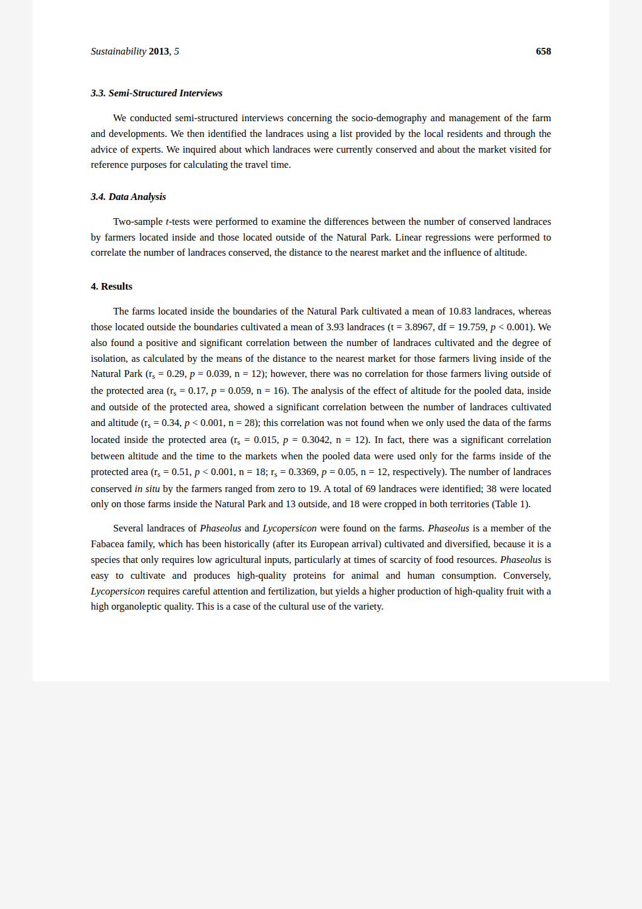Sustainability 2013, 5 658
3.3. Semi-Structured Interviews
We conducted semi-structured interviews concerning the socio-demography and management of the farm and developments. We then identified the landraces using a list provided by the local residents and through the advice of experts. We inquired about which landraces were currently conserved and about the market visited for reference purposes for calculating the travel time.
3.4. Data Analysis
Two-sample t-tests were performed to examine the differences between the number of conserved landraces by farmers located inside and those located outside of the Natural Park. Linear regressions were performed to correlate the number of landraces conserved, the distance to the nearest market and the influence of altitude.
4. Results
The farms located inside the boundaries of the Natural Park cultivated a mean of 10.83 landraces, whereas those located outside the boundaries cultivated a mean of 3.93 landraces (t = 3.8967, df = 19.759, p < 0.001). We also found a positive and significant correlation between the number of landraces cultivated and the degree of isolation, as calculated by the means of the distance to the nearest market for those farmers living inside of the Natural Park (rs = 0.29, p = 0.039, n = 12); however, there was no correlation for those farmers living outside of the protected area (rs = 0.17, p = 0.059, n = 16). The analysis of the effect of altitude for the pooled data, inside and outside of the protected area, showed a significant correlation between the number of landraces cultivated and altitude (rs = 0.34, p < 0.001, n = 28); this correlation was not found when we only used the data of the farms located inside the protected area (rs = 0.015, p = 0.3042, n = 12). In fact, there was a significant correlation between altitude and the time to the markets when the pooled data were used only for the farms inside of the protected area (rs = 0.51, p < 0.001, n = 18; rs = 0.3369, p = 0.05, n = 12, respectively). The number of landraces conserved in situ by the farmers ranged from zero to 19. A total of 69 landraces were identified; 38 were located only on those farms inside the Natural Park and 13 outside, and 18 were cropped in both territories (Table 1).
Several landraces of Phaseolus and Lycopersicon were found on the farms. Phaseolus is a member of the Fabacea family, which has been historically (after its European arrival) cultivated and diversified, because it is a species that only requires low agricultural inputs, particularly at times of scarcity of food resources. Phaseolus is easy to cultivate and produces high-quality proteins for animal and human consumption. Conversely, Lycopersicon requires careful attention and fertilization, but yields a higher production of high-quality fruit with a high organoleptic quality. This is a case of the cultural use of the variety.